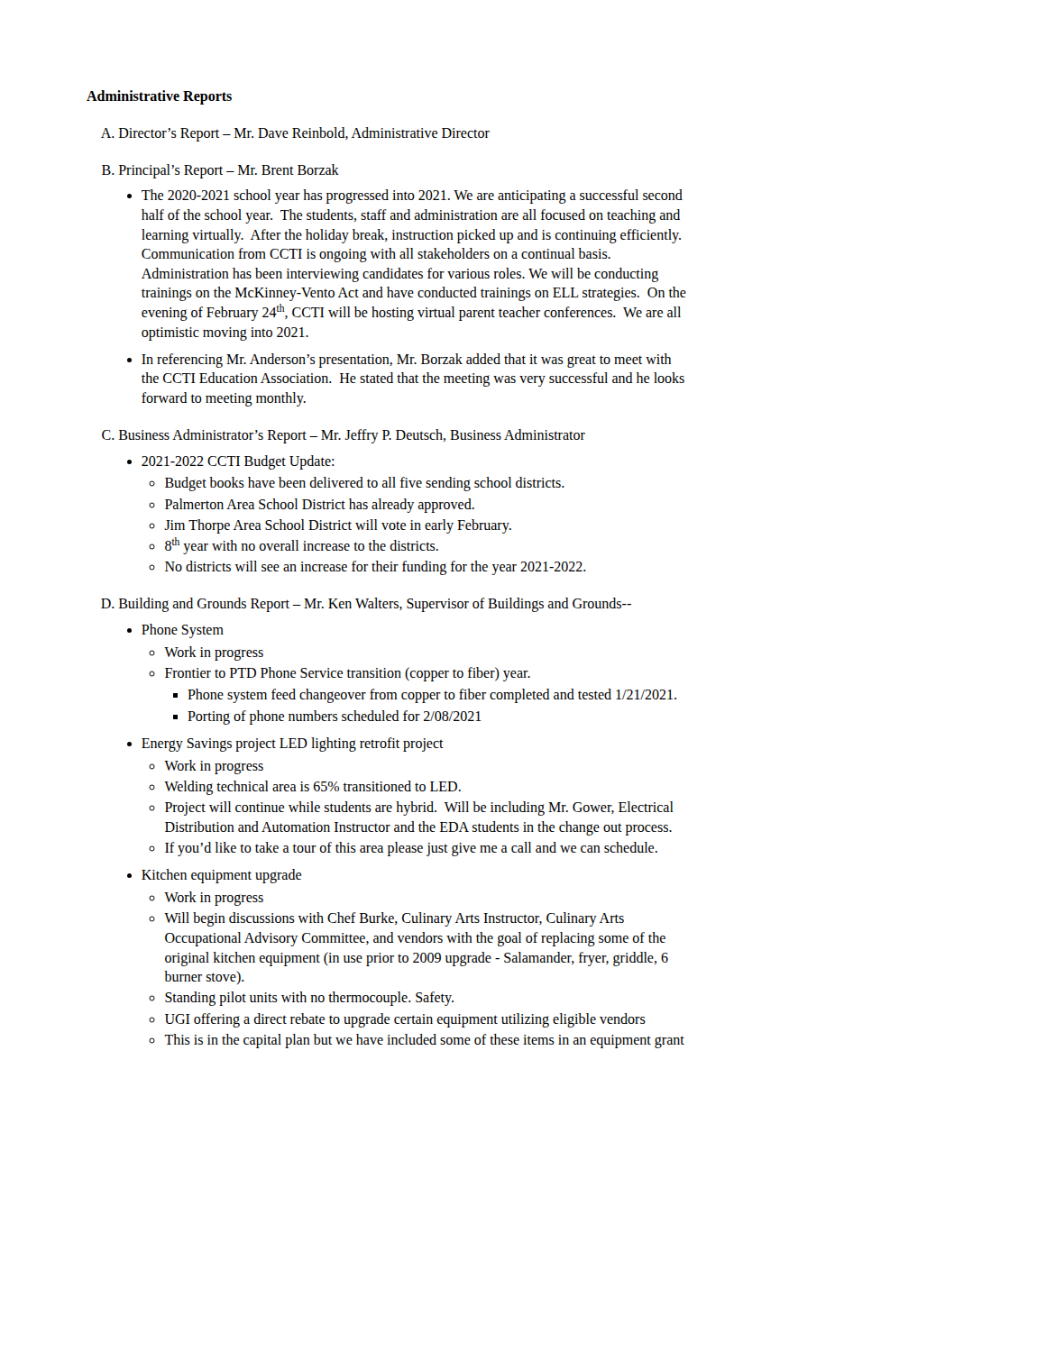Administrative Reports
Director’s Report – Mr. Dave Reinbold, Administrative Director
Principal’s Report – Mr. Brent Borzak
The 2020-2021 school year has progressed into 2021. We are anticipating a successful second half of the school year. The students, staff and administration are all focused on teaching and learning virtually. After the holiday break, instruction picked up and is continuing efficiently. Communication from CCTI is ongoing with all stakeholders on a continual basis. Administration has been interviewing candidates for various roles. We will be conducting trainings on the McKinney-Vento Act and have conducted trainings on ELL strategies. On the evening of February 24th, CCTI will be hosting virtual parent teacher conferences. We are all optimistic moving into 2021.
In referencing Mr. Anderson’s presentation, Mr. Borzak added that it was great to meet with the CCTI Education Association. He stated that the meeting was very successful and he looks forward to meeting monthly.
Business Administrator’s Report – Mr. Jeffry P. Deutsch, Business Administrator
2021-2022 CCTI Budget Update:
Budget books have been delivered to all five sending school districts.
Palmerton Area School District has already approved.
Jim Thorpe Area School District will vote in early February.
8th year with no overall increase to the districts.
No districts will see an increase for their funding for the year 2021-2022.
Building and Grounds Report – Mr. Ken Walters, Supervisor of Buildings and Grounds--
Phone System
Work in progress
Frontier to PTD Phone Service transition (copper to fiber) year.
Phone system feed changeover from copper to fiber completed and tested 1/21/2021.
Porting of phone numbers scheduled for 2/08/2021
Energy Savings project LED lighting retrofit project
Work in progress
Welding technical area is 65% transitioned to LED.
Project will continue while students are hybrid. Will be including Mr. Gower, Electrical Distribution and Automation Instructor and the EDA students in the change out process.
If you’d like to take a tour of this area please just give me a call and we can schedule.
Kitchen equipment upgrade
Work in progress
Will begin discussions with Chef Burke, Culinary Arts Instructor, Culinary Arts Occupational Advisory Committee, and vendors with the goal of replacing some of the original kitchen equipment (in use prior to 2009 upgrade - Salamander, fryer, griddle, 6 burner stove).
Standing pilot units with no thermocouple. Safety.
UGI offering a direct rebate to upgrade certain equipment utilizing eligible vendors
This is in the capital plan but we have included some of these items in an equipment grant